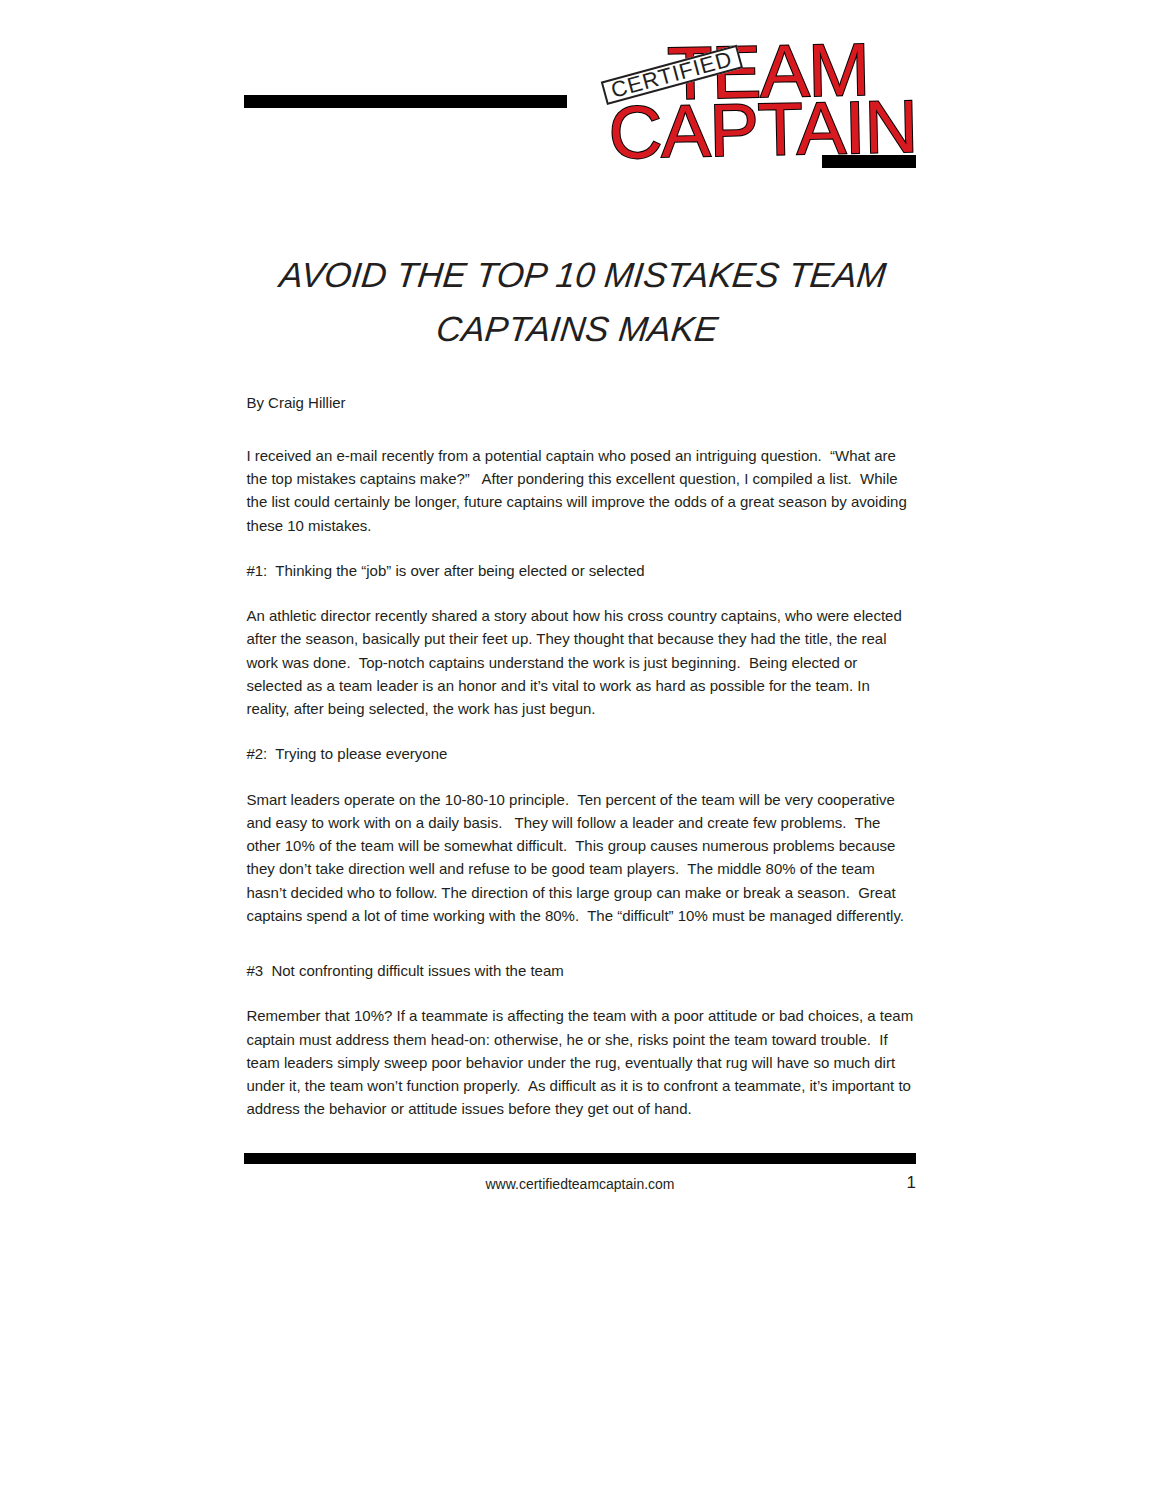CERTIFIED Team Captain
Avoid the Top 10 Mistakes Team Captains Make
By Craig Hillier
I received an e-mail recently from a potential captain who posed an intriguing question. “What are the top mistakes captains make?” After pondering this excellent question, I compiled a list. While the list could certainly be longer, future captains will improve the odds of a great season by avoiding these 10 mistakes.
#1: Thinking the “job” is over after being elected or selected
An athletic director recently shared a story about how his cross country captains, who were elected after the season, basically put their feet up. They thought that because they had the title, the real work was done. Top-notch captains understand the work is just beginning. Being elected or selected as a team leader is an honor and it’s vital to work as hard as possible for the team. In reality, after being selected, the work has just begun.
#2: Trying to please everyone
Smart leaders operate on the 10-80-10 principle. Ten percent of the team will be very cooperative and easy to work with on a daily basis. They will follow a leader and create few problems. The other 10% of the team will be somewhat difficult. This group causes numerous problems because they don’t take direction well and refuse to be good team players. The middle 80% of the team hasn’t decided who to follow. The direction of this large group can make or break a season. Great captains spend a lot of time working with the 80%. The “difficult” 10% must be managed differently.
#3 Not confronting difficult issues with the team
Remember that 10%? If a teammate is affecting the team with a poor attitude or bad choices, a team captain must address them head-on: otherwise, he or she, risks point the team toward trouble. If team leaders simply sweep poor behavior under the rug, eventually that rug will have so much dirt under it, the team won’t function properly. As difficult as it is to confront a teammate, it’s important to address the behavior or attitude issues before they get out of hand.
www.certifiedteamcaptain.com 1